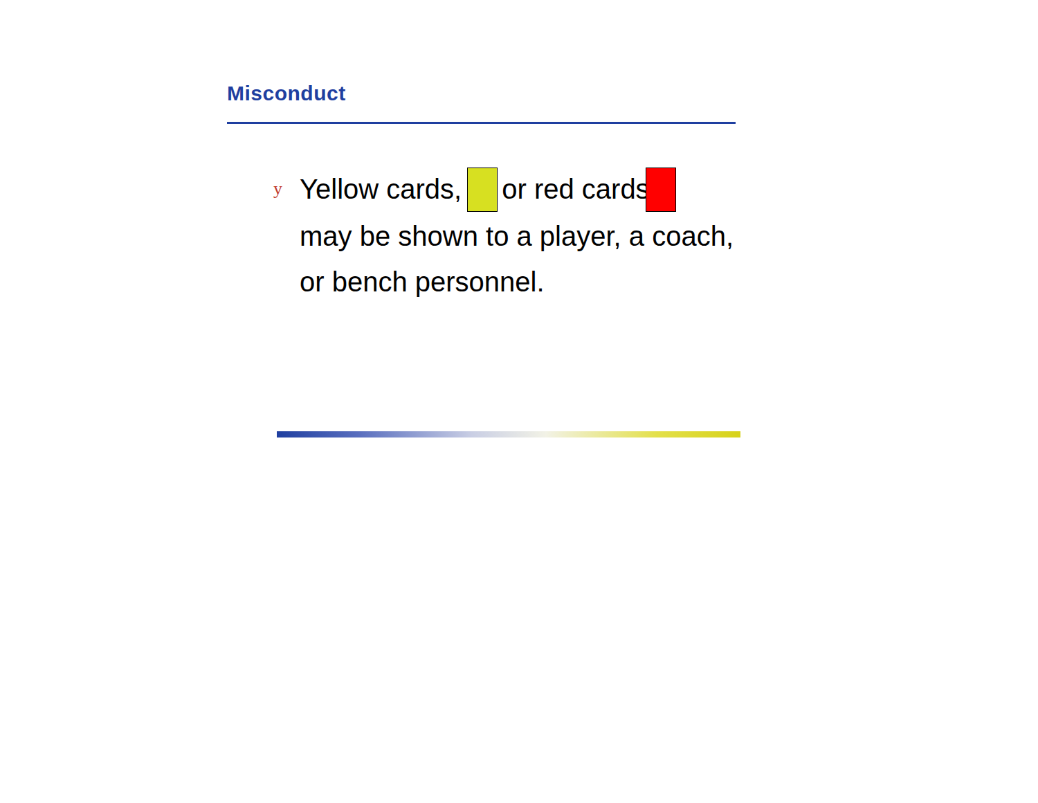Misconduct
y
Yellow cards, or red cards
may be shown to a player, a coach,
or bench personnel.